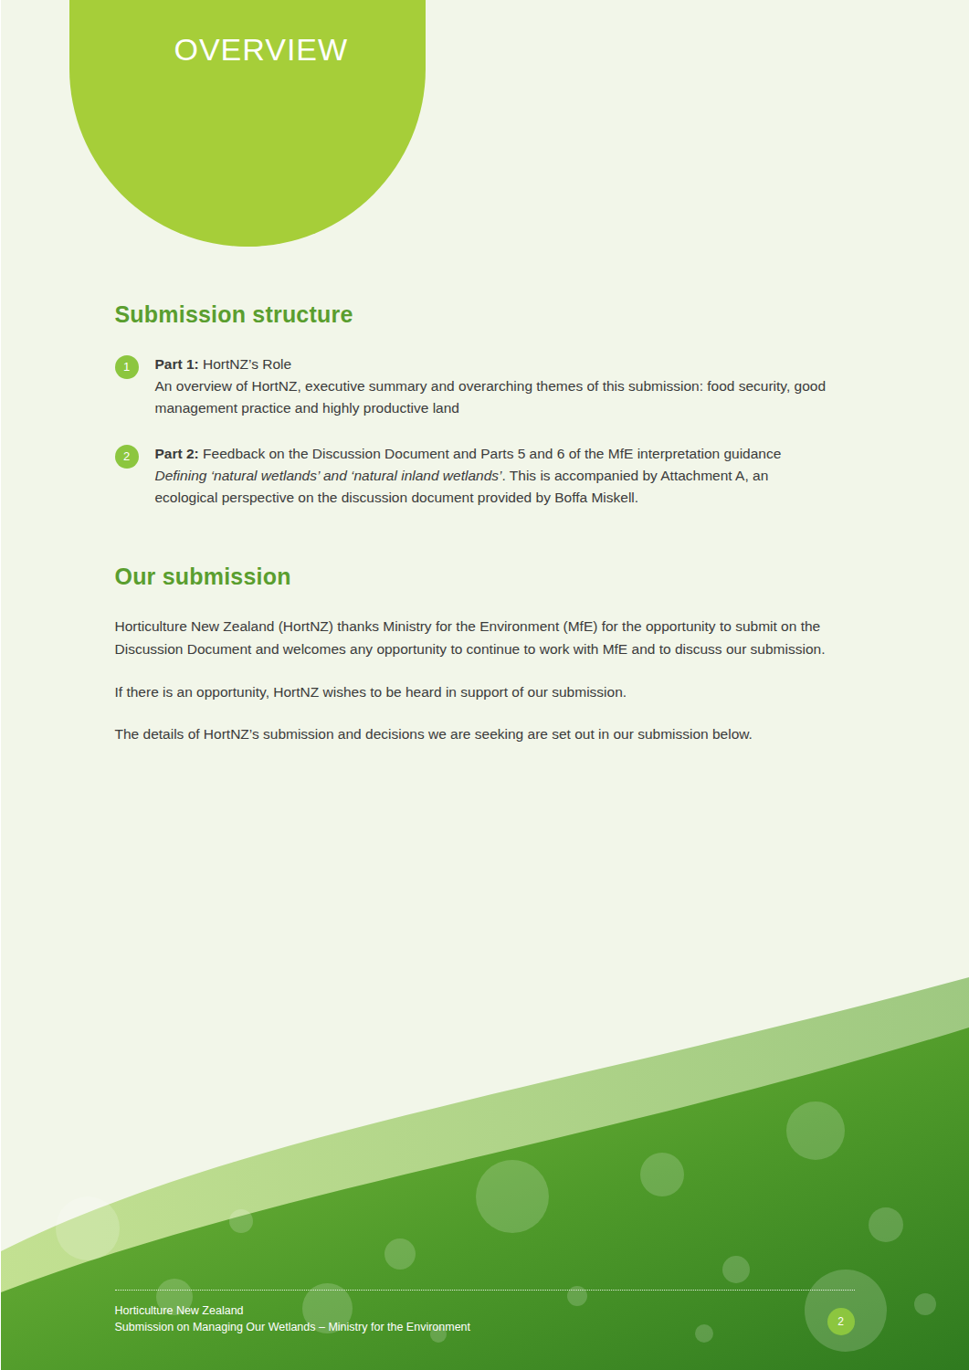OVERVIEW
Submission structure
1
Part 1: HortNZ’s Role
An overview of HortNZ, executive summary and overarching themes of this submission: food security, good management practice and highly productive land
2
Part 2: Feedback on the Discussion Document and Parts 5 and 6 of the MfE interpretation guidance Defining ‘natural wetlands’ and ‘natural inland wetlands’. This is accompanied by Attachment A, an ecological perspective on the discussion document provided by Boffa Miskell.
Our submission
Horticulture New Zealand (HortNZ) thanks Ministry for the Environment (MfE) for the opportunity to submit on the Discussion Document and welcomes any opportunity to continue to work with MfE and to discuss our submission.
If there is an opportunity, HortNZ wishes to be heard in support of our submission.
The details of HortNZ’s submission and decisions we are seeking are set out in our submission below.
Horticulture New Zealand
Submission on Managing Our Wetlands – Ministry for the Environment
2